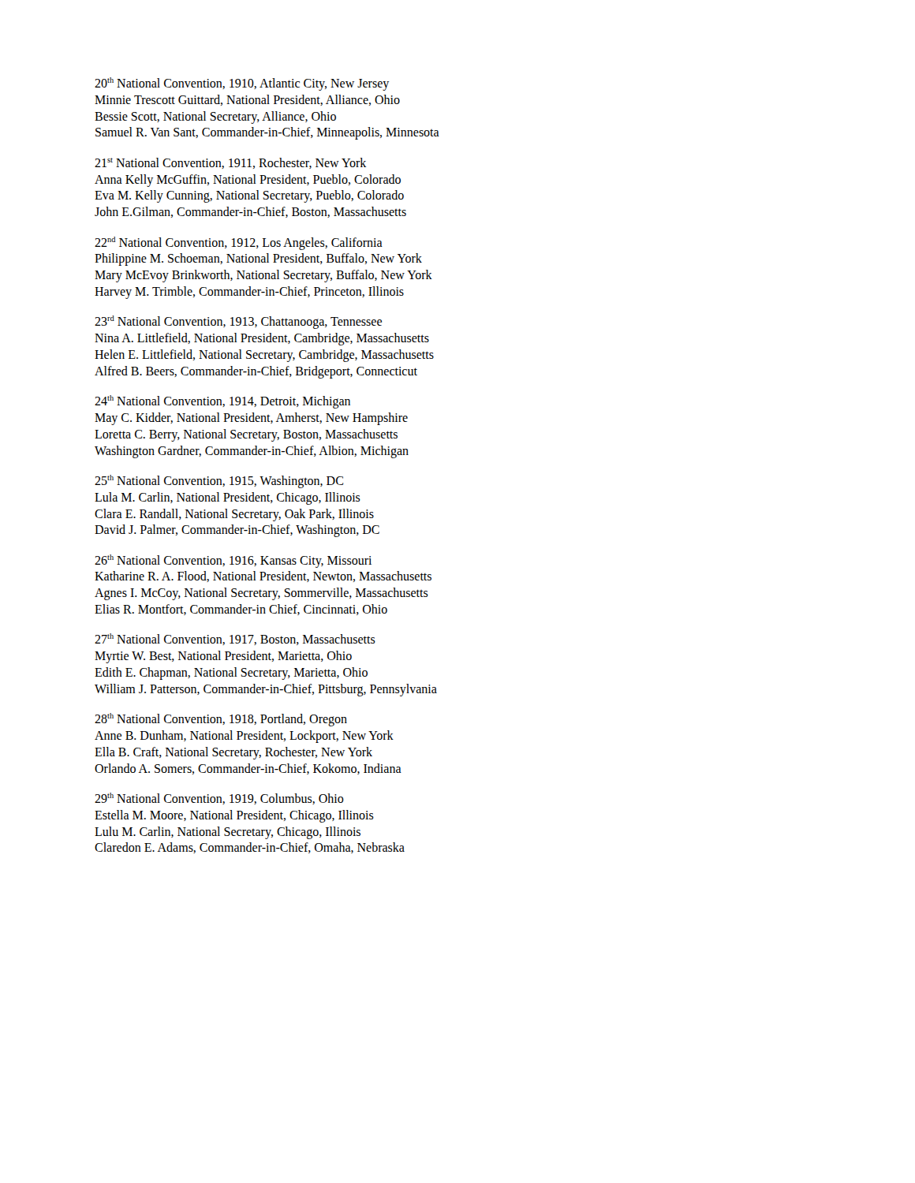20th National Convention, 1910, Atlantic City, New Jersey
Minnie Trescott Guittard, National President, Alliance, Ohio
Bessie Scott, National Secretary, Alliance, Ohio
Samuel R. Van Sant, Commander-in-Chief, Minneapolis, Minnesota
21st National Convention, 1911, Rochester, New York
Anna Kelly McGuffin, National President, Pueblo, Colorado
Eva M. Kelly Cunning, National Secretary, Pueblo, Colorado
John E.Gilman, Commander-in-Chief, Boston, Massachusetts
22nd National Convention, 1912, Los Angeles, California
Philippine M. Schoeman, National President, Buffalo, New York
Mary McEvoy Brinkworth, National Secretary, Buffalo, New York
Harvey M. Trimble, Commander-in-Chief, Princeton, Illinois
23rd National Convention, 1913, Chattanooga, Tennessee
Nina A. Littlefield, National President, Cambridge, Massachusetts
Helen E. Littlefield, National Secretary, Cambridge, Massachusetts
Alfred B. Beers, Commander-in-Chief, Bridgeport, Connecticut
24th National Convention, 1914, Detroit, Michigan
May C. Kidder, National President, Amherst, New Hampshire
Loretta C. Berry, National Secretary, Boston, Massachusetts
Washington Gardner, Commander-in-Chief, Albion, Michigan
25th National Convention, 1915, Washington, DC
Lula M. Carlin, National President, Chicago, Illinois
Clara E. Randall, National Secretary, Oak Park, Illinois
David J. Palmer, Commander-in-Chief, Washington, DC
26th National Convention, 1916, Kansas City, Missouri
Katharine R. A. Flood, National President, Newton, Massachusetts
Agnes I. McCoy, National Secretary, Sommerville, Massachusetts
Elias R. Montfort, Commander-in Chief, Cincinnati, Ohio
27th National Convention, 1917, Boston, Massachusetts
Myrtie W. Best, National President, Marietta, Ohio
Edith E. Chapman, National Secretary, Marietta, Ohio
William J. Patterson, Commander-in-Chief, Pittsburg, Pennsylvania
28th National Convention, 1918, Portland, Oregon
Anne B. Dunham, National President, Lockport, New York
Ella B. Craft, National Secretary, Rochester, New York
Orlando A. Somers, Commander-in-Chief, Kokomo, Indiana
29th National Convention, 1919, Columbus, Ohio
Estella M. Moore, National President, Chicago, Illinois
Lulu M. Carlin, National Secretary, Chicago, Illinois
Claredon E. Adams, Commander-in-Chief, Omaha, Nebraska